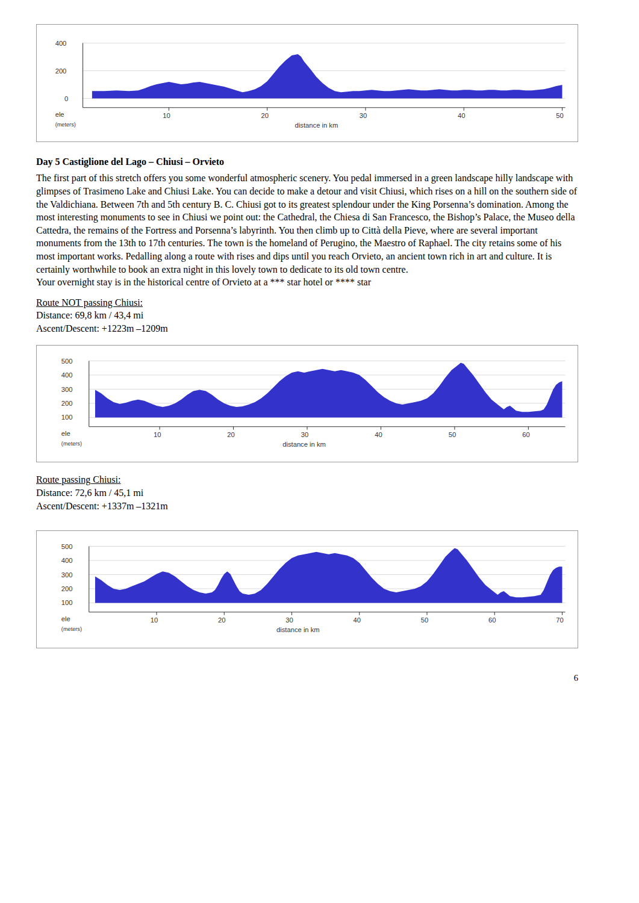400 200 0 ele (meters) 10 20 30 40 50 distance in km
Day 5 Castiglione del Lago – Chiusi – Orvieto
The first part of this stretch offers you some wonderful atmospheric scenery. You pedal immersed in a green landscape hilly landscape with glimpses of Trasimeno Lake and Chiusi Lake. You can decide to make a detour and visit Chiusi, which rises on a hill on the southern side of the Valdichiana. Between 7th and 5th century B. C. Chiusi got to its greatest splendour under the King Porsenna’s domination. Among the most interesting monuments to see in Chiusi we point out: the Cathedral, the Chiesa di San Francesco, the Bishop’s Palace, the Museo della Cattedra, the remains of the Fortress and Porsenna’s labyrinth. You then climb up to Città della Pieve, where are several important monuments from the 13th to 17th centuries. The town is the homeland of Perugino, the Maestro of Raphael. The city retains some of his most important works. Pedalling along a route with rises and dips until you reach Orvieto, an ancient town rich in art and culture. It is certainly worthwhile to book an extra night in this lovely town to dedicate to its old town centre.
Your overnight stay is in the historical centre of Orvieto at a *** star hotel or **** star
Route NOT passing Chiusi:
Distance: 69,8 km / 43,4 mi
Ascent/Descent: +1223m –1209m
500 400 300 200 100 ele (meters) 10 20 30 40 50 60 distance in km
Route passing Chiusi:
Distance: 72,6 km / 45,1 mi
Ascent/Descent: +1337m –1321m
500 400 300 200 100 ele (meters) 10 20 30 40 50 60 70 distance in km
6